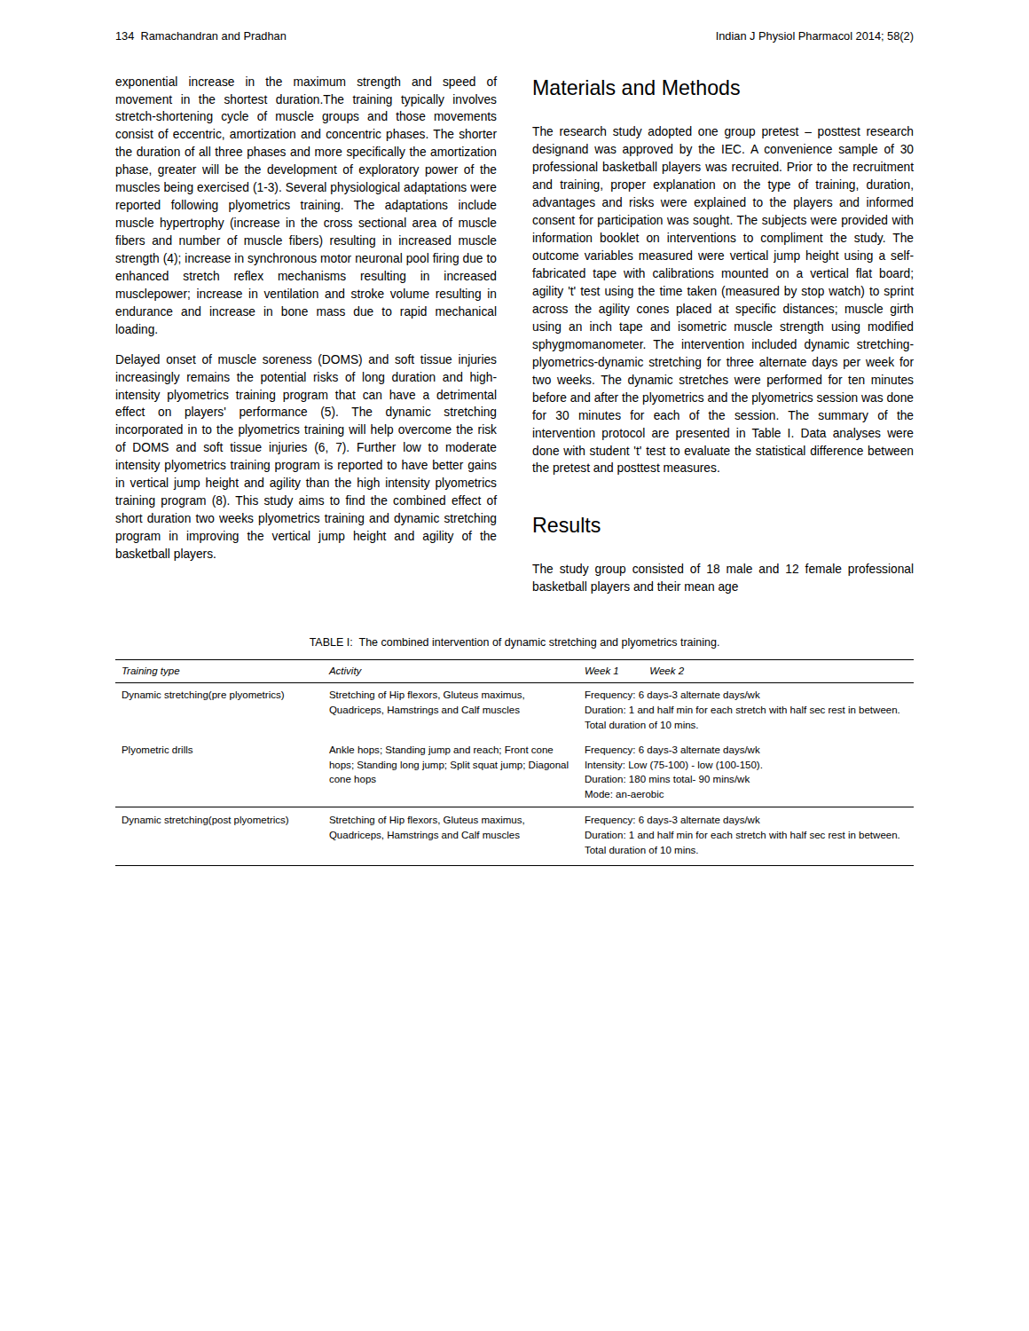134 Ramachandran and Pradhan Indian J Physiol Pharmacol 2014; 58(2)
exponential increase in the maximum strength and speed of movement in the shortest duration.The training typically involves stretch-shortening cycle of muscle groups and those movements consist of eccentric, amortization and concentric phases. The shorter the duration of all three phases and more specifically the amortization phase, greater will be the development of exploratory power of the muscles being exercised (1-3). Several physiological adaptations were reported following plyometrics training. The adaptations include muscle hypertrophy (increase in the cross sectional area of muscle fibers and number of muscle fibers) resulting in increased muscle strength (4); increase in synchronous motor neuronal pool firing due to enhanced stretch reflex mechanisms resulting in increased musclepower; increase in ventilation and stroke volume resulting in endurance and increase in bone mass due to rapid mechanical loading.
Delayed onset of muscle soreness (DOMS) and soft tissue injuries increasingly remains the potential risks of long duration and high-intensity plyometrics training program that can have a detrimental effect on players' performance (5). The dynamic stretching incorporated in to the plyometrics training will help overcome the risk of DOMS and soft tissue injuries (6, 7). Further low to moderate intensity plyometrics training program is reported to have better gains in vertical jump height and agility than the high intensity plyometrics training program (8). This study aims to find the combined effect of short duration two weeks plyometrics training and dynamic stretching program in improving the vertical jump height and agility of the basketball players.
Materials and Methods
The research study adopted one group pretest – posttest research designand was approved by the IEC. A convenience sample of 30 professional basketball players was recruited. Prior to the recruitment and training, proper explanation on the type of training, duration, advantages and risks were explained to the players and informed consent for participation was sought. The subjects were provided with information booklet on interventions to compliment the study. The outcome variables measured were vertical jump height using a self-fabricated tape with calibrations mounted on a vertical flat board; agility 't' test using the time taken (measured by stop watch) to sprint across the agility cones placed at specific distances; muscle girth using an inch tape and isometric muscle strength using modified sphygmomanometer. The intervention included dynamic stretching-plyometrics-dynamic stretching for three alternate days per week for two weeks. The dynamic stretches were performed for ten minutes before and after the plyometrics and the plyometrics session was done for 30 minutes for each of the session. The summary of the intervention protocol are presented in Table I. Data analyses were done with student 't' test to evaluate the statistical difference between the pretest and posttest measures.
Results
The study group consisted of 18 male and 12 female professional basketball players and their mean age
TABLE I: The combined intervention of dynamic stretching and plyometrics training.
| Training type | Activity | Week 1 Week 2 |
| --- | --- | --- |
| Dynamic stretching(pre plyometrics) | Stretching of Hip flexors, Gluteus maximus, Quadriceps, Hamstrings and Calf muscles | Frequency: 6 days-3 alternate days/wk Duration: 1 and half min for each stretch with half sec rest in between. Total duration of 10 mins. |
| Plyometric drills | Ankle hops; Standing jump and reach; Front cone hops; Standing long jump; Split squat jump; Diagonal cone hops | Frequency: 6 days-3 alternate days/wk Intensity: Low (75-100) - low (100-150). Duration: 180 mins total- 90 mins/wk Mode: an-aerobic |
| Dynamic stretching(post plyometrics) | Stretching of Hip flexors, Gluteus maximus, Quadriceps, Hamstrings and Calf muscles | Frequency: 6 days-3 alternate days/wk Duration: 1 and half min for each stretch with half sec rest in between. Total duration of 10 mins. |